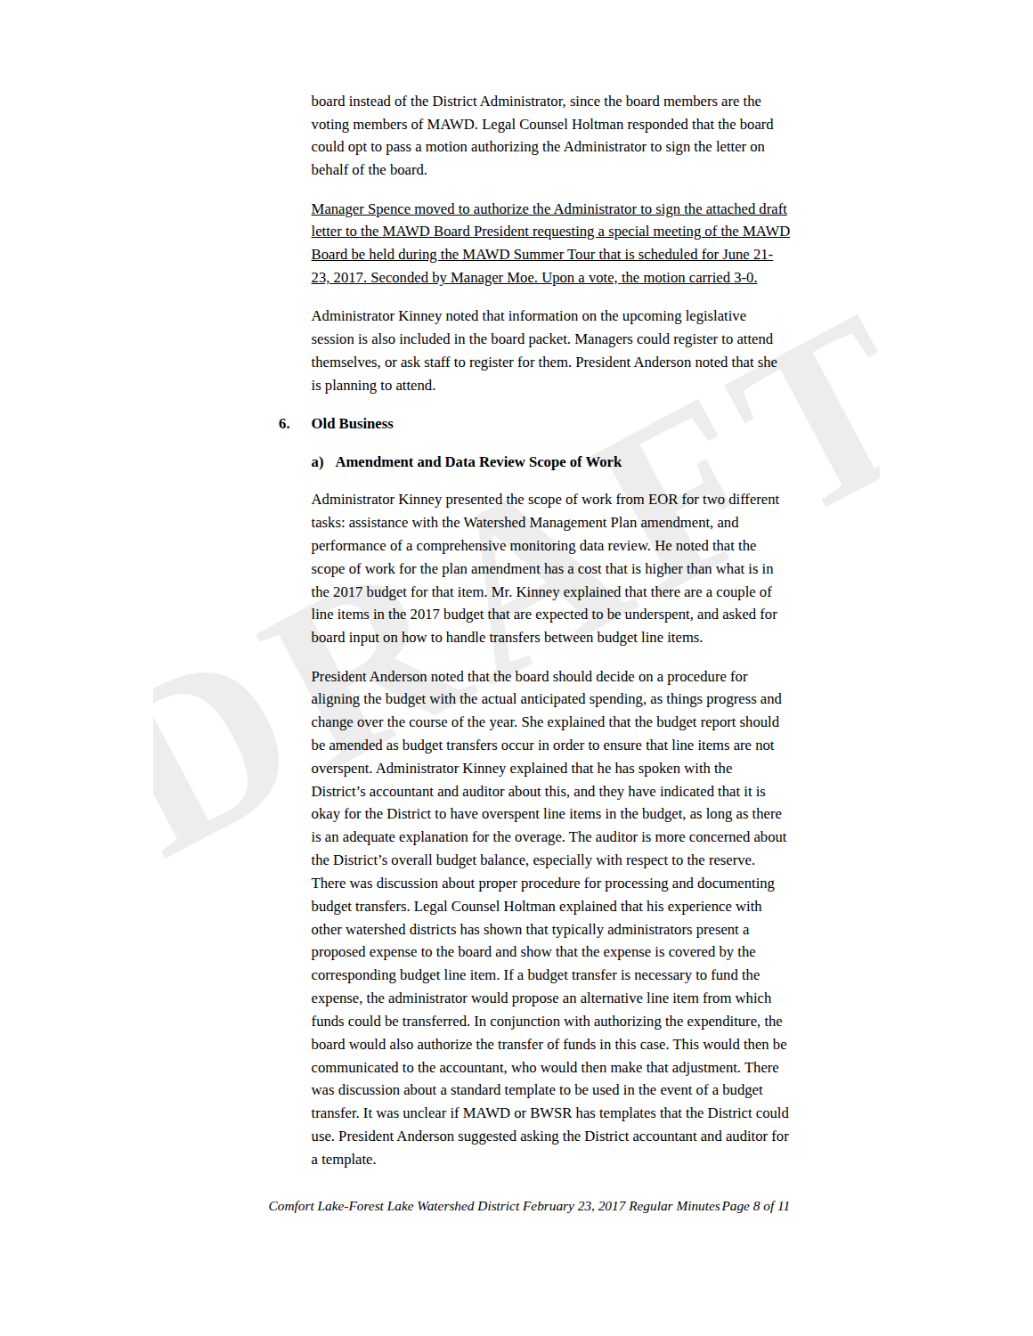DRAFT
board instead of the District Administrator, since the board members are the voting members of MAWD. Legal Counsel Holtman responded that the board could opt to pass a motion authorizing the Administrator to sign the letter on behalf of the board.
Manager Spence moved to authorize the Administrator to sign the attached draft letter to the MAWD Board President requesting a special meeting of the MAWD Board be held during the MAWD Summer Tour that is scheduled for June 21-23, 2017. Seconded by Manager Moe. Upon a vote, the motion carried 3-0.
Administrator Kinney noted that information on the upcoming legislative session is also included in the board packet. Managers could register to attend themselves, or ask staff to register for them. President Anderson noted that she is planning to attend.
Old Business
a) Amendment and Data Review Scope of Work
Administrator Kinney presented the scope of work from EOR for two different tasks: assistance with the Watershed Management Plan amendment, and performance of a comprehensive monitoring data review. He noted that the scope of work for the plan amendment has a cost that is higher than what is in the 2017 budget for that item. Mr. Kinney explained that there are a couple of line items in the 2017 budget that are expected to be underspent, and asked for board input on how to handle transfers between budget line items.
President Anderson noted that the board should decide on a procedure for aligning the budget with the actual anticipated spending, as things progress and change over the course of the year. She explained that the budget report should be amended as budget transfers occur in order to ensure that line items are not overspent. Administrator Kinney explained that he has spoken with the District’s accountant and auditor about this, and they have indicated that it is okay for the District to have overspent line items in the budget, as long as there is an adequate explanation for the overage. The auditor is more concerned about the District’s overall budget balance, especially with respect to the reserve. There was discussion about proper procedure for processing and documenting budget transfers. Legal Counsel Holtman explained that his experience with other watershed districts has shown that typically administrators present a proposed expense to the board and show that the expense is covered by the corresponding budget line item. If a budget transfer is necessary to fund the expense, the administrator would propose an alternative line item from which funds could be transferred. In conjunction with authorizing the expenditure, the board would also authorize the transfer of funds in this case. This would then be communicated to the accountant, who would then make that adjustment. There was discussion about a standard template to be used in the event of a budget transfer. It was unclear if MAWD or BWSR has templates that the District could use. President Anderson suggested asking the District accountant and auditor for a template.
Comfort Lake-Forest Lake Watershed District February 23, 2017 Regular Minutes Page 8 of 11